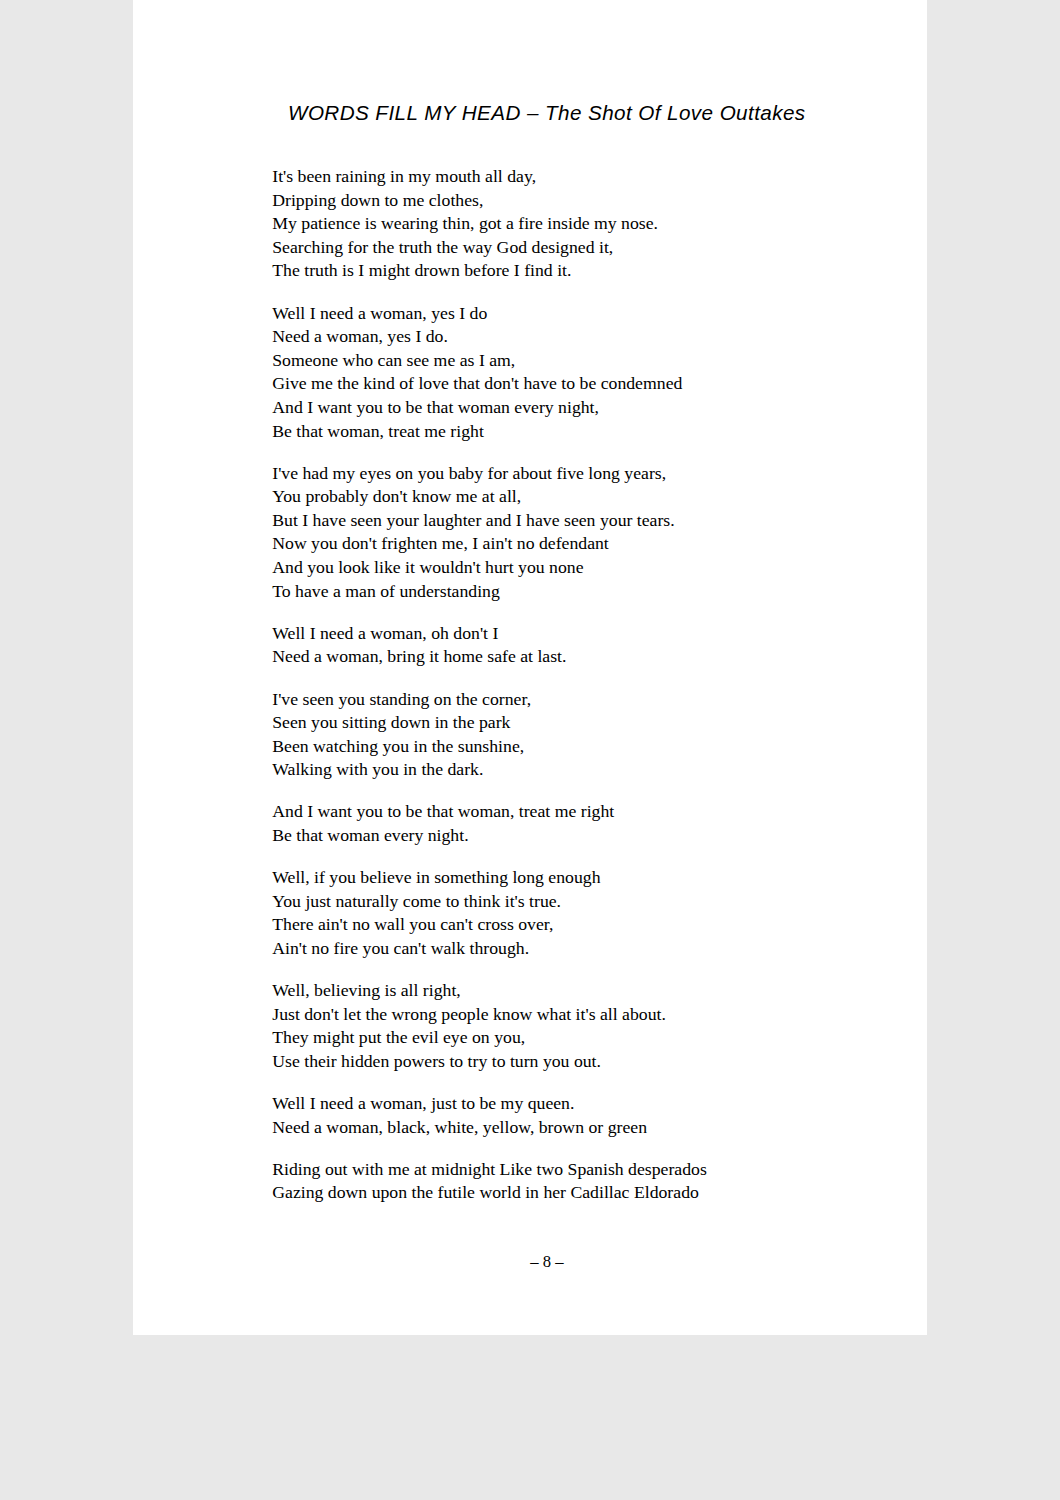WORDS FILL MY HEAD – The Shot Of Love Outtakes
It's been raining in my mouth all day,
Dripping down to me clothes,
My patience is wearing thin, got a fire inside my nose.
Searching for the truth the way God designed it,
The truth is I might drown before I find it.
Well I need a woman, yes I do
Need a woman, yes I do.
Someone who can see me as I am,
Give me the kind of love that don't have to be condemned
And I want you to be that woman every night,
Be that woman, treat me right
I've had my eyes on you baby for about five long years,
You probably don't know me at all,
But I have seen your laughter and I have seen your tears.
Now you don't frighten me, I ain't no defendant
And you look like it wouldn't hurt you none
To have a man of understanding
Well I need a woman, oh don't I
Need a woman, bring it home safe at last.
I've seen you standing on the corner,
Seen you sitting down in the park
Been watching you in the sunshine,
Walking with you in the dark.
And I want you to be that woman, treat me right
Be that woman every night.
Well, if you believe in something long enough
You just naturally come to think it's true.
There ain't no wall you can't cross over,
Ain't no fire you can't walk through.
Well, believing is all right,
Just don't let the wrong people know what it's all about.
They might put the evil eye on you,
Use their hidden powers to try to turn you out.
Well I need a woman, just to be my queen.
Need a woman, black, white, yellow, brown or green
Riding out with me at midnight Like two Spanish desperados
Gazing down upon the futile world in her Cadillac Eldorado
– 8 –